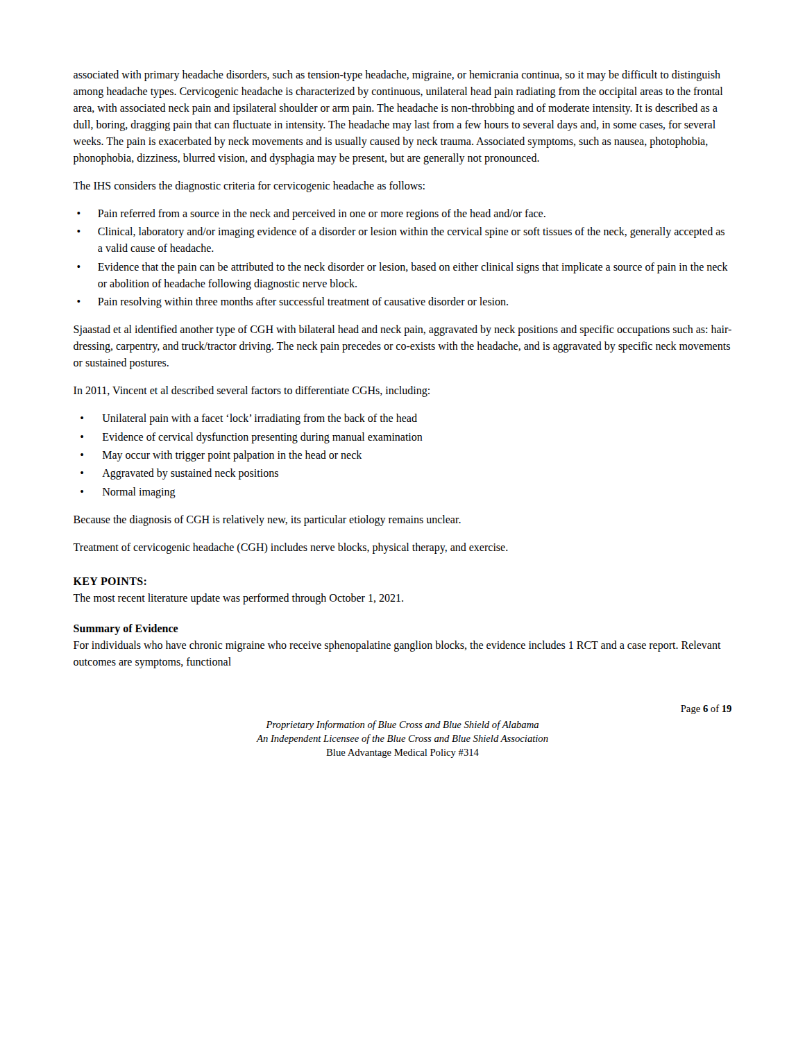associated with primary headache disorders, such as tension-type headache, migraine, or hemicrania continua, so it may be difficult to distinguish among headache types. Cervicogenic headache is characterized by continuous, unilateral head pain radiating from the occipital areas to the frontal area, with associated neck pain and ipsilateral shoulder or arm pain. The headache is non-throbbing and of moderate intensity. It is described as a dull, boring, dragging pain that can fluctuate in intensity. The headache may last from a few hours to several days and, in some cases, for several weeks. The pain is exacerbated by neck movements and is usually caused by neck trauma. Associated symptoms, such as nausea, photophobia, phonophobia, dizziness, blurred vision, and dysphagia may be present, but are generally not pronounced.
The IHS considers the diagnostic criteria for cervicogenic headache as follows:
Pain referred from a source in the neck and perceived in one or more regions of the head and/or face.
Clinical, laboratory and/or imaging evidence of a disorder or lesion within the cervical spine or soft tissues of the neck, generally accepted as a valid cause of headache.
Evidence that the pain can be attributed to the neck disorder or lesion, based on either clinical signs that implicate a source of pain in the neck or abolition of headache following diagnostic nerve block.
Pain resolving within three months after successful treatment of causative disorder or lesion.
Sjaastad et al identified another type of CGH with bilateral head and neck pain, aggravated by neck positions and specific occupations such as: hair-dressing, carpentry, and truck/tractor driving. The neck pain precedes or co-exists with the headache, and is aggravated by specific neck movements or sustained postures.
In 2011, Vincent et al described several factors to differentiate CGHs, including:
Unilateral pain with a facet ‘lock’ irradiating from the back of the head
Evidence of cervical dysfunction presenting during manual examination
May occur with trigger point palpation in the head or neck
Aggravated by sustained neck positions
Normal imaging
Because the diagnosis of CGH is relatively new, its particular etiology remains unclear.
Treatment of cervicogenic headache (CGH) includes nerve blocks, physical therapy, and exercise.
KEY POINTS:
The most recent literature update was performed through October 1, 2021.
Summary of Evidence
For individuals who have chronic migraine who receive sphenopalatine ganglion blocks, the evidence includes 1 RCT and a case report. Relevant outcomes are symptoms, functional
Page 6 of 19
Proprietary Information of Blue Cross and Blue Shield of Alabama
An Independent Licensee of the Blue Cross and Blue Shield Association
Blue Advantage Medical Policy #314